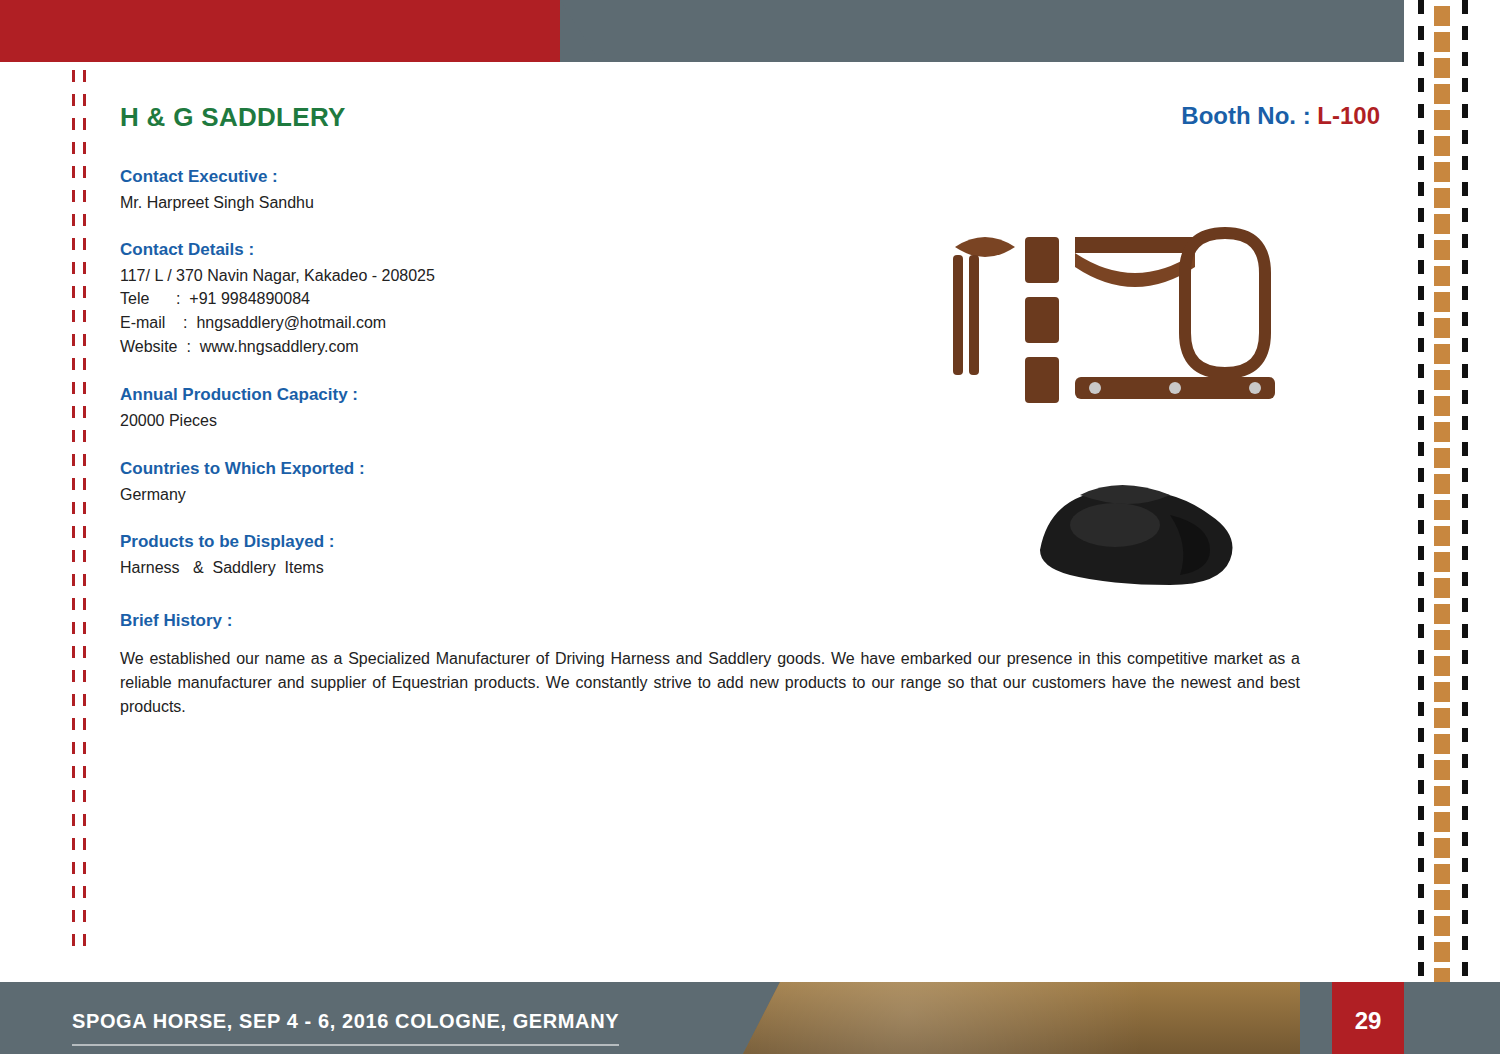H & G SADDLERY
Booth No. : L-100
Contact Executive :
Mr. Harpreet Singh Sandhu
Contact Details :
117/ L / 370 Navin Nagar, Kakadeo - 208025
Tele : +91 9984890084 E-mail : hngsaddlery@hotmail.com Website : www.hngsaddlery.com
Annual Production Capacity :
20000 Pieces
Countries to Which Exported :
Germany
Products to be Displayed :
Harness & Saddlery Items
Brief History :
We established our name as a Specialized Manufacturer of Driving Harness and Saddlery goods. We have embarked our presence in this competitive market as a reliable manufacturer and supplier of Equestrian products. We constantly strive to add new products to our range so that our customers have the newest and best products.
SPOGA HORSE, SEP 4 - 6, 2016 COLOGNE, GERMANY
29